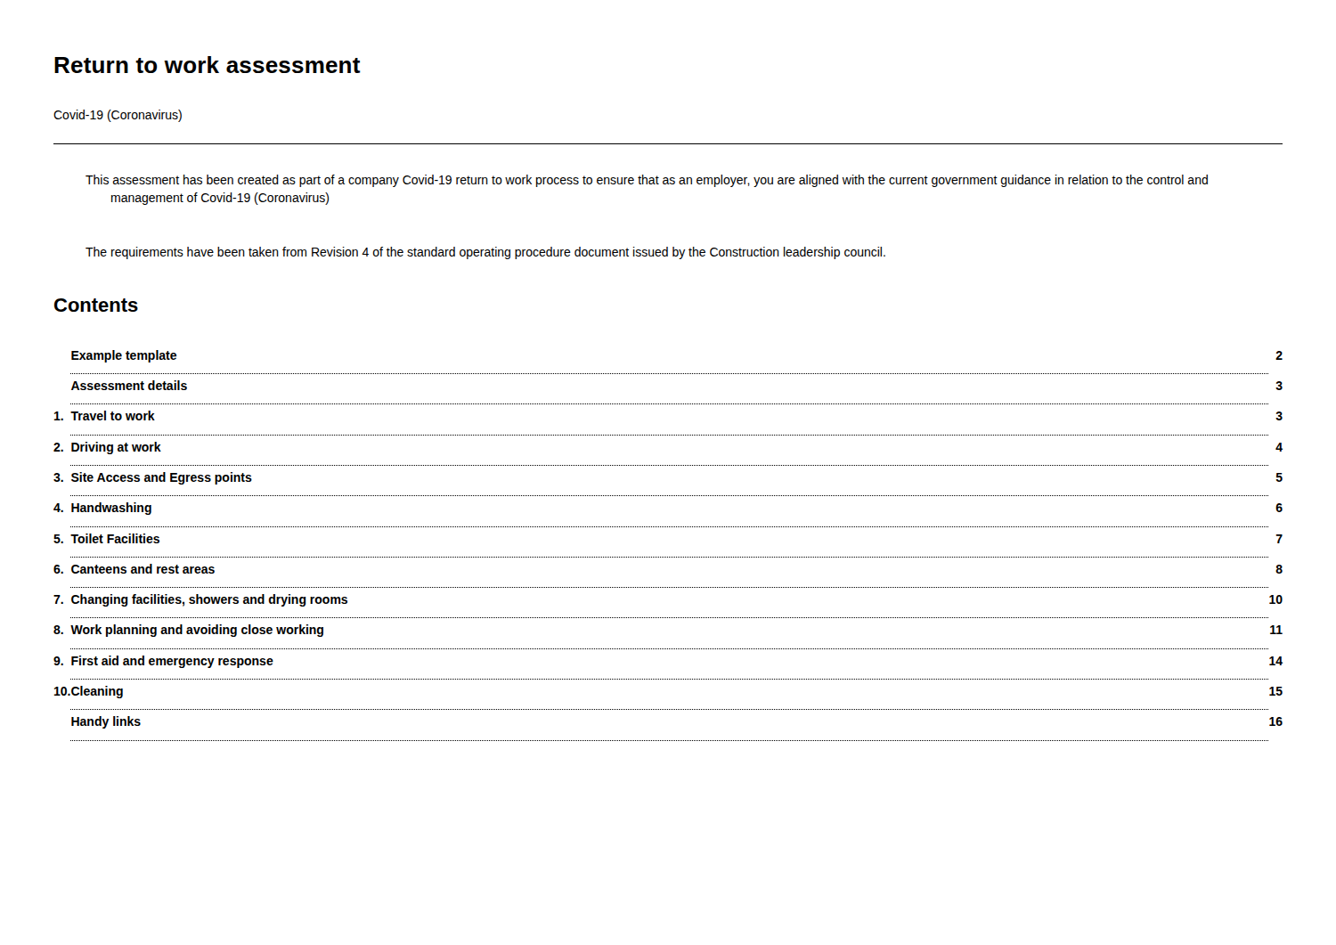Return to work assessment
Covid-19 (Coronavirus)
This assessment has been created as part of a company Covid-19 return to work process to ensure that as an employer, you are aligned with the current government guidance in relation to the control and management of Covid-19 (Coronavirus)
The requirements have been taken from Revision 4 of the standard operating procedure document issued by the Construction leadership council.
Contents
| | Example template | 2 |
| | Assessment details | 3 |
| 1. | Travel to work | 3 |
| 2. | Driving at work | 4 |
| 3. | Site Access and Egress points | 5 |
| 4. | Handwashing | 6 |
| 5. | Toilet Facilities | 7 |
| 6. | Canteens and rest areas | 8 |
| 7. | Changing facilities, showers and drying rooms | 10 |
| 8. | Work planning and avoiding close working | 11 |
| 9. | First aid and emergency response | 14 |
| 10. | Cleaning | 15 |
| | Handy links | 16 |